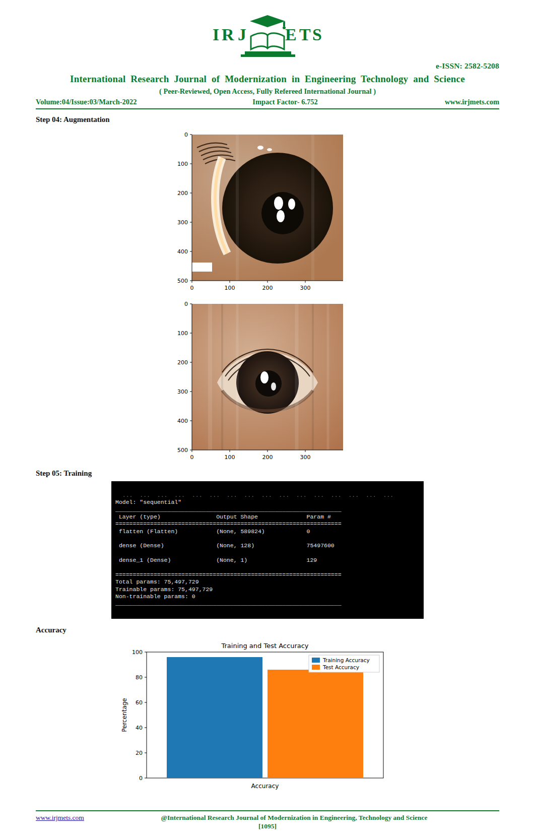IRJMETS I R J E T S
e-ISSN: 2582-5208
International Research Journal of Modernization in Engineering Technology and Science
( Peer-Reviewed, Open Access, Fully Refereed International Journal )
Volume:04/Issue:03/March-2022
Impact Factor- 6.752
www.irjmets.com
Step 04: Augmentation
0 100 200 300 400 500 0 100 200 300
0 100 200 300 400 500 0 100 200 300
Step 05: Training
... ... ... ... ... ... ... ... ... ... ... ... ... ... ... ... Model: "sequential" _________________________________________________________________ Layer (type) Output Shape Param # ================================================================= flatten (Flatten) (None, 589824) 0 dense (Dense) (None, 128) 75497600 dense_1 (Dense) (None, 1) 129 ================================================================= Total params: 75,497,729 Trainable params: 75,497,729 Non-trainable params: 0 _________________________________________________________________
Accuracy
Training and Test Accuracy 0 20 40 60 80 100 Percentage Accuracy Training Accuracy Test Accuracy
www.irjmets.com
@International Research Journal of Modernization in Engineering, Technology and Science
[1095]